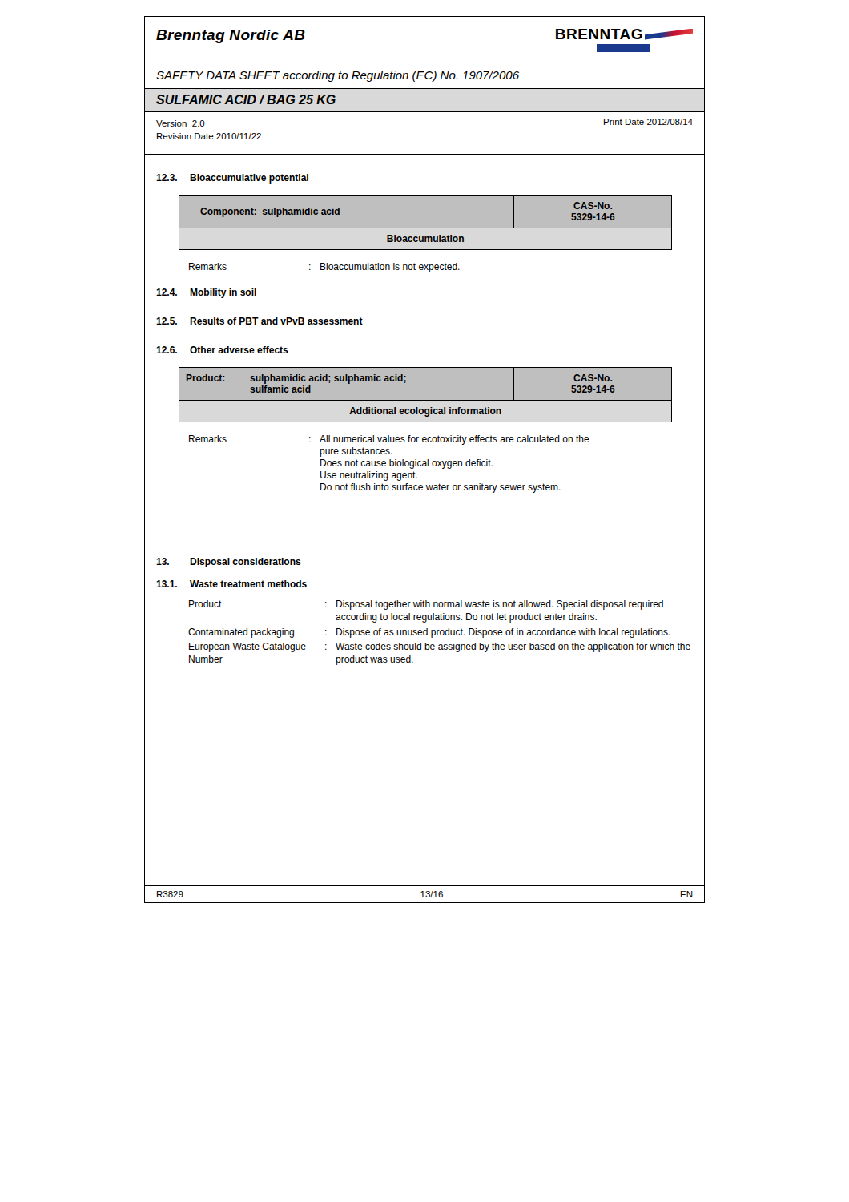Brenntag Nordic AB
BRENNTAG
SAFETY DATA SHEET according to Regulation (EC) No. 1907/2006
SULFAMIC ACID / BAG 25 KG
Version 2.0
Revision Date 2010/11/22
Print Date 2012/08/14
12.3. Bioaccumulative potential
| Component: sulphamidic acid | CAS-No. 5329-14-6 |
| Bioaccumulation |
Remarks
:
Bioaccumulation is not expected.
12.4. Mobility in soil
12.5. Results of PBT and vPvB assessment
12.6. Other adverse effects
| Product: sulphamidic acid; sulphamic acid; sulfamic acid | CAS-No. 5329-14-6 |
| Additional ecological information |
Remarks
:
All numerical values for ecotoxicity effects are calculated on the
pure substances.
Does not cause biological oxygen deficit.
Use neutralizing agent.
Do not flush into surface water or sanitary sewer system.
13. Disposal considerations
13.1. Waste treatment methods
Product
:
Disposal together with normal waste is not allowed. Special disposal required according to local regulations. Do not let product enter drains.
Contaminated packaging
:
Dispose of as unused product. Dispose of in accordance with local regulations.
European Waste Catalogue
Number
:
Waste codes should be assigned by the user based on the application for which the product was used.
R3829
13/16
EN